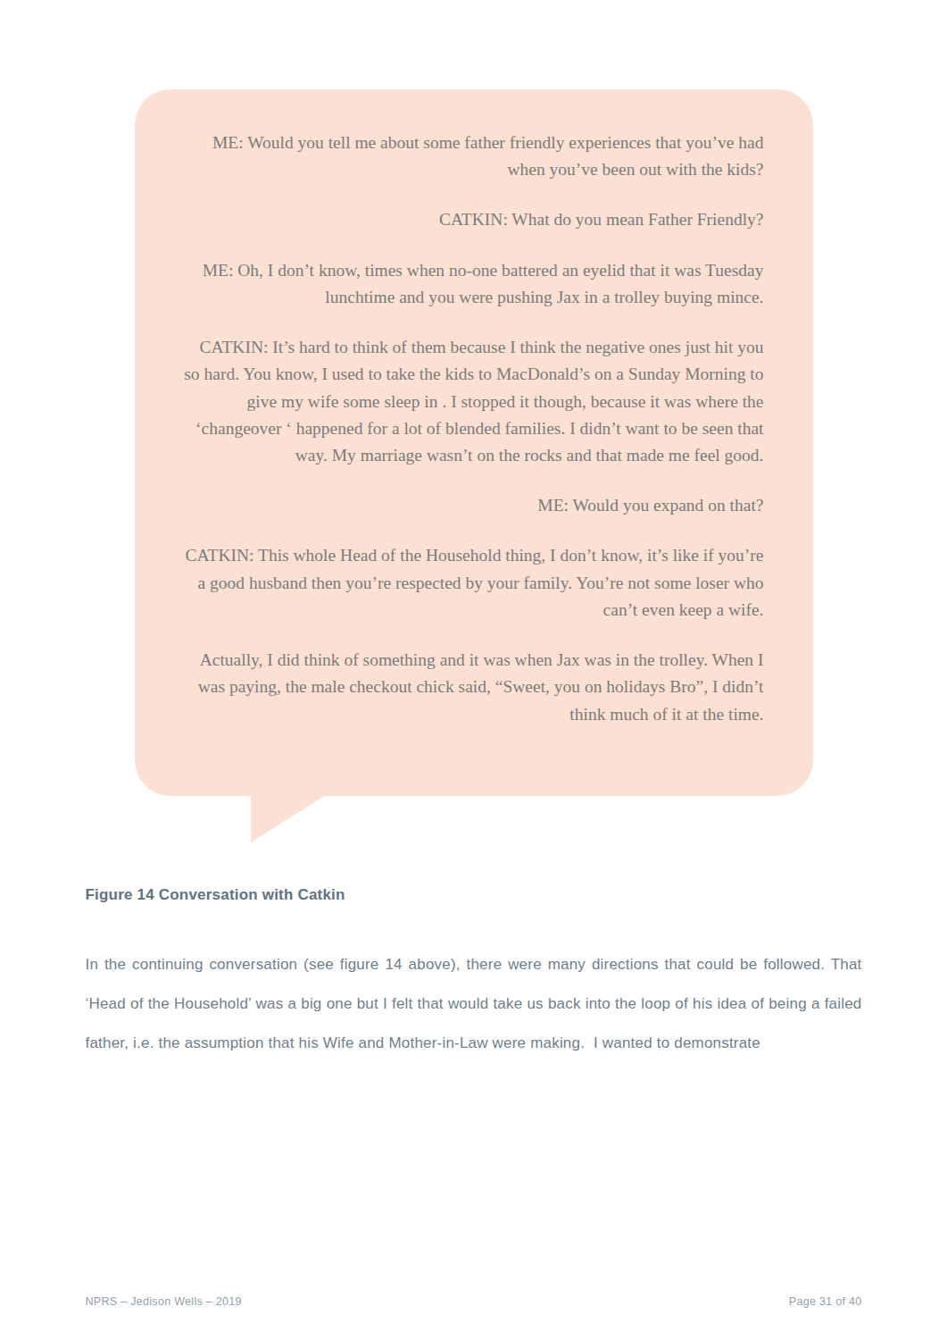ME: Would you tell me about some father friendly experiences that you’ve had when you’ve been out with the kids?
CATKIN: What do you mean Father Friendly?
ME: Oh, I don’t know, times when no-one battered an eyelid that it was Tuesday lunchtime and you were pushing Jax in a trolley buying mince.
CATKIN: It’s hard to think of them because I think the negative ones just hit you so hard. You know, I used to take the kids to MacDonald’s on a Sunday Morning to give my wife some sleep in . I stopped it though, because it was where the ‘changeover ‘ happened for a lot of blended families. I didn’t want to be seen that way. My marriage wasn’t on the rocks and that made me feel good.
ME: Would you expand on that?
CATKIN: This whole Head of the Household thing, I don’t know, it’s like if you’re a good husband then you’re respected by your family. You’re not some loser who can’t even keep a wife.
Actually, I did think of something and it was when Jax was in the trolley. When I was paying, the male checkout chick said, “Sweet, you on holidays Bro”, I didn’t think much of it at the time.
Figure 14 Conversation with Catkin
In the continuing conversation (see figure 14 above), there were many directions that could be followed. That ‘Head of the Household’ was a big one but I felt that would take us back into the loop of his idea of being a failed father, i.e. the assumption that his Wife and Mother-in-Law were making. I wanted to demonstrate
NPRS – Jedison Wells – 2019 Page 31 of 40